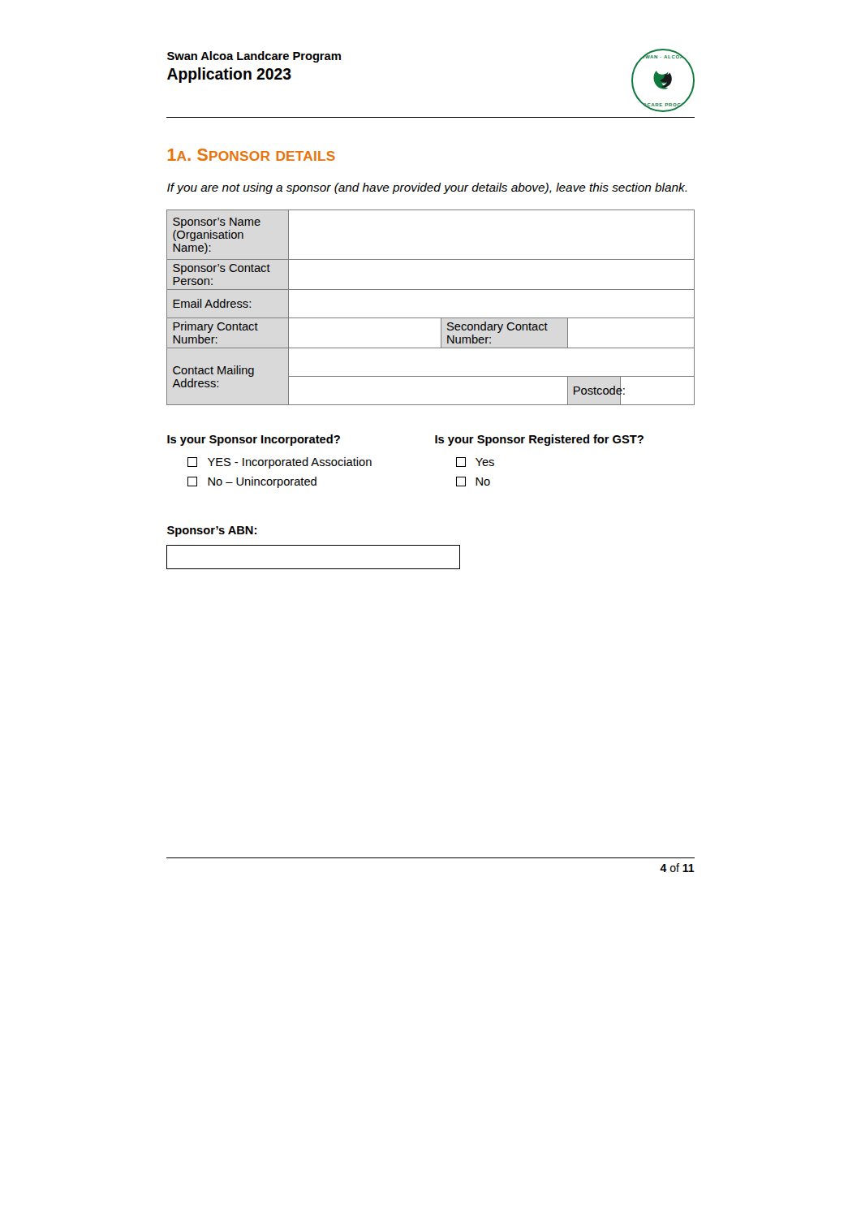Swan Alcoa Landcare Program
Application 2023
SWAN · ALCOA LANDCARE PROGRAM
1A. SPONSOR DETAILS
If you are not using a sponsor (and have provided your details above), leave this section blank.
| Sponsor’s Name (Organisation Name): | |
| Sponsor’s Contact Person: | |
| Email Address: | |
| Primary Contact Number: | | Secondary Contact Number: | |
| Contact Mailing Address: | |
| | Postcode: | |
Is your Sponsor Incorporated?
YES - Incorporated Association
No – Unincorporated
Is your Sponsor Registered for GST?
Yes
No
Sponsor’s ABN:
4 of 11